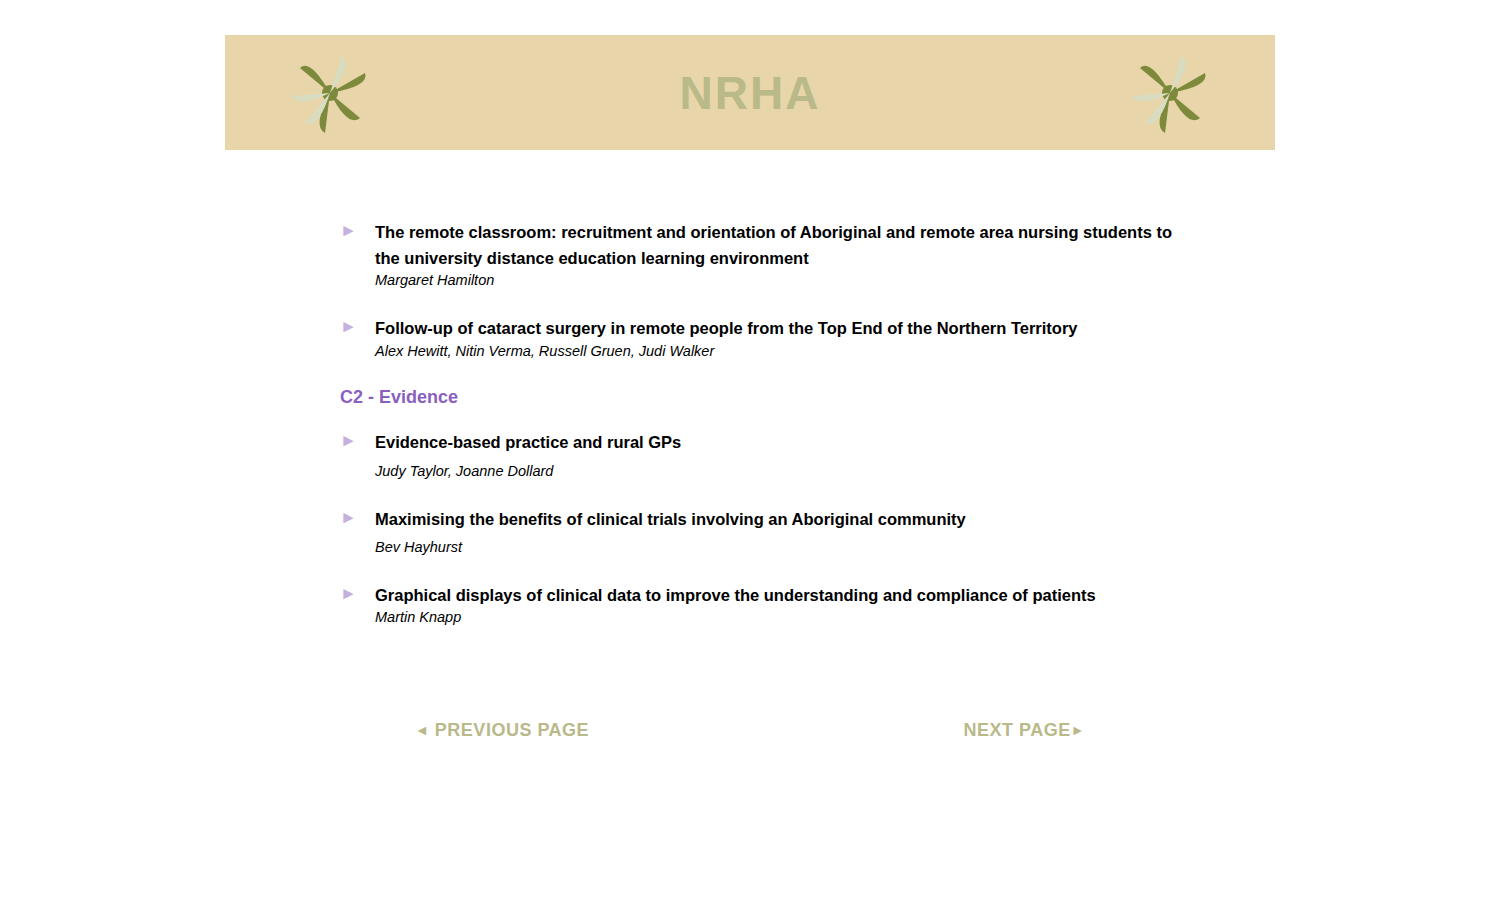NRHA
►
The remote classroom: recruitment and orientation of Aboriginal and remote area nursing students to the university distance education learning environment
Margaret Hamilton
►
Follow-up of cataract surgery in remote people from the Top End of the Northern Territory
Alex Hewitt, Nitin Verma, Russell Gruen, Judi Walker
C2 - Evidence
►
Evidence-based practice and rural GPs
Judy Taylor, Joanne Dollard
►
Maximising the benefits of clinical trials involving an Aboriginal community
Bev Hayhurst
►
Graphical displays of clinical data to improve the understanding and compliance of patients
Martin Knapp
◄ PREVIOUS PAGE NEXT PAGE►